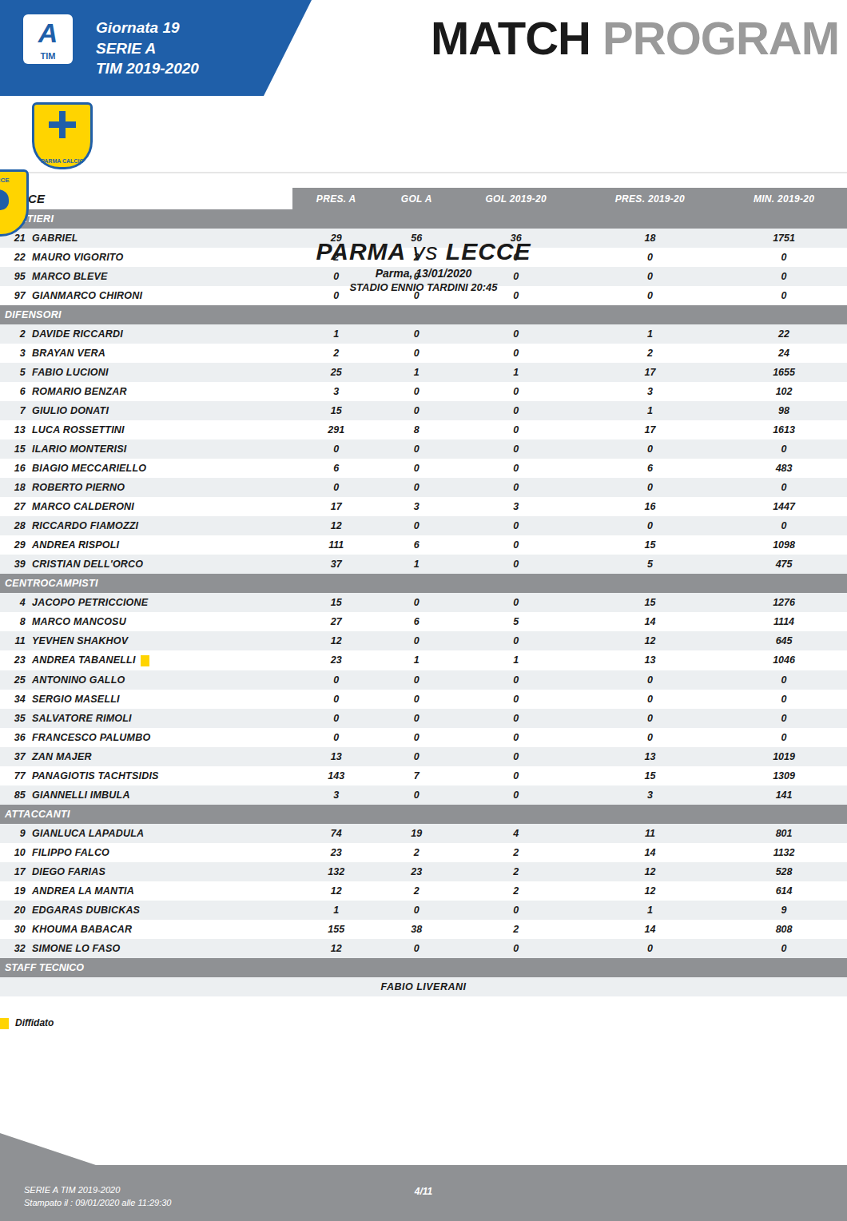A
TIM
Giornata 19
SERIE A
TIM 2019-2020
MATCH PROGRAM
PARMA CALCIO
LECCE
PARMA vs LECCE
Parma, 13/01/2020
STADIO ENNIO TARDINI 20:45
| LECCE | PRES. A | GOL A | GOL 2019-20 | PRES. 2019-20 | MIN. 2019-20 |
| --- | --- | --- | --- | --- | --- |
| PORTIERI |
| 21 GABRIEL | 29 | 56 | 36 | 18 | 1751 |
| 22 MAURO VIGORITO | 2 | 2 | 0 | 0 | 0 |
| 95 MARCO BLEVE | 0 | 0 | 0 | 0 | 0 |
| 97 GIANMARCO CHIRONI | 0 | 0 | 0 | 0 | 0 |
| DIFENSORI |
| 2 DAVIDE RICCARDI | 1 | 0 | 0 | 1 | 22 |
| 3 BRAYAN VERA | 2 | 0 | 0 | 2 | 24 |
| 5 FABIO LUCIONI | 25 | 1 | 1 | 17 | 1655 |
| 6 ROMARIO BENZAR | 3 | 0 | 0 | 3 | 102 |
| 7 GIULIO DONATI | 15 | 0 | 0 | 1 | 98 |
| 13 LUCA ROSSETTINI | 291 | 8 | 0 | 17 | 1613 |
| 15 ILARIO MONTERISI | 0 | 0 | 0 | 0 | 0 |
| 16 BIAGIO MECCARIELLO | 6 | 0 | 0 | 6 | 483 |
| 18 ROBERTO PIERNO | 0 | 0 | 0 | 0 | 0 |
| 27 MARCO CALDERONI | 17 | 3 | 3 | 16 | 1447 |
| 28 RICCARDO FIAMOZZI | 12 | 0 | 0 | 0 | 0 |
| 29 ANDREA RISPOLI | 111 | 6 | 0 | 15 | 1098 |
| 39 CRISTIAN DELL'ORCO | 37 | 1 | 0 | 5 | 475 |
| CENTROCAMPISTI |
| 4 JACOPO PETRICCIONE | 15 | 0 | 0 | 15 | 1276 |
| 8 MARCO MANCOSU | 27 | 6 | 5 | 14 | 1114 |
| 11 YEVHEN SHAKHOV | 12 | 0 | 0 | 12 | 645 |
| 23 ANDREA TABANELLI | 23 | 1 | 1 | 13 | 1046 |
| 25 ANTONINO GALLO | 0 | 0 | 0 | 0 | 0 |
| 34 SERGIO MASELLI | 0 | 0 | 0 | 0 | 0 |
| 35 SALVATORE RIMOLI | 0 | 0 | 0 | 0 | 0 |
| 36 FRANCESCO PALUMBO | 0 | 0 | 0 | 0 | 0 |
| 37 ZAN MAJER | 13 | 0 | 0 | 13 | 1019 |
| 77 PANAGIOTIS TACHTSIDIS | 143 | 7 | 0 | 15 | 1309 |
| 85 GIANNELLI IMBULA | 3 | 0 | 0 | 3 | 141 |
| ATTACCANTI |
| 9 GIANLUCA LAPADULA | 74 | 19 | 4 | 11 | 801 |
| 10 FILIPPO FALCO | 23 | 2 | 2 | 14 | 1132 |
| 17 DIEGO FARIAS | 132 | 23 | 2 | 12 | 528 |
| 19 ANDREA LA MANTIA | 12 | 2 | 2 | 12 | 614 |
| 20 EDGARAS DUBICKAS | 1 | 0 | 0 | 1 | 9 |
| 30 KHOUMA BABACAR | 155 | 38 | 2 | 14 | 808 |
| 32 SIMONE LO FASO | 12 | 0 | 0 | 0 | 0 |
| STAFF TECNICO |
| FABIO LIVERANI |
Diffidato
SERIE A TIM 2019-2020
Stampato il : 09/01/2020 alle 11:29:30
4/11